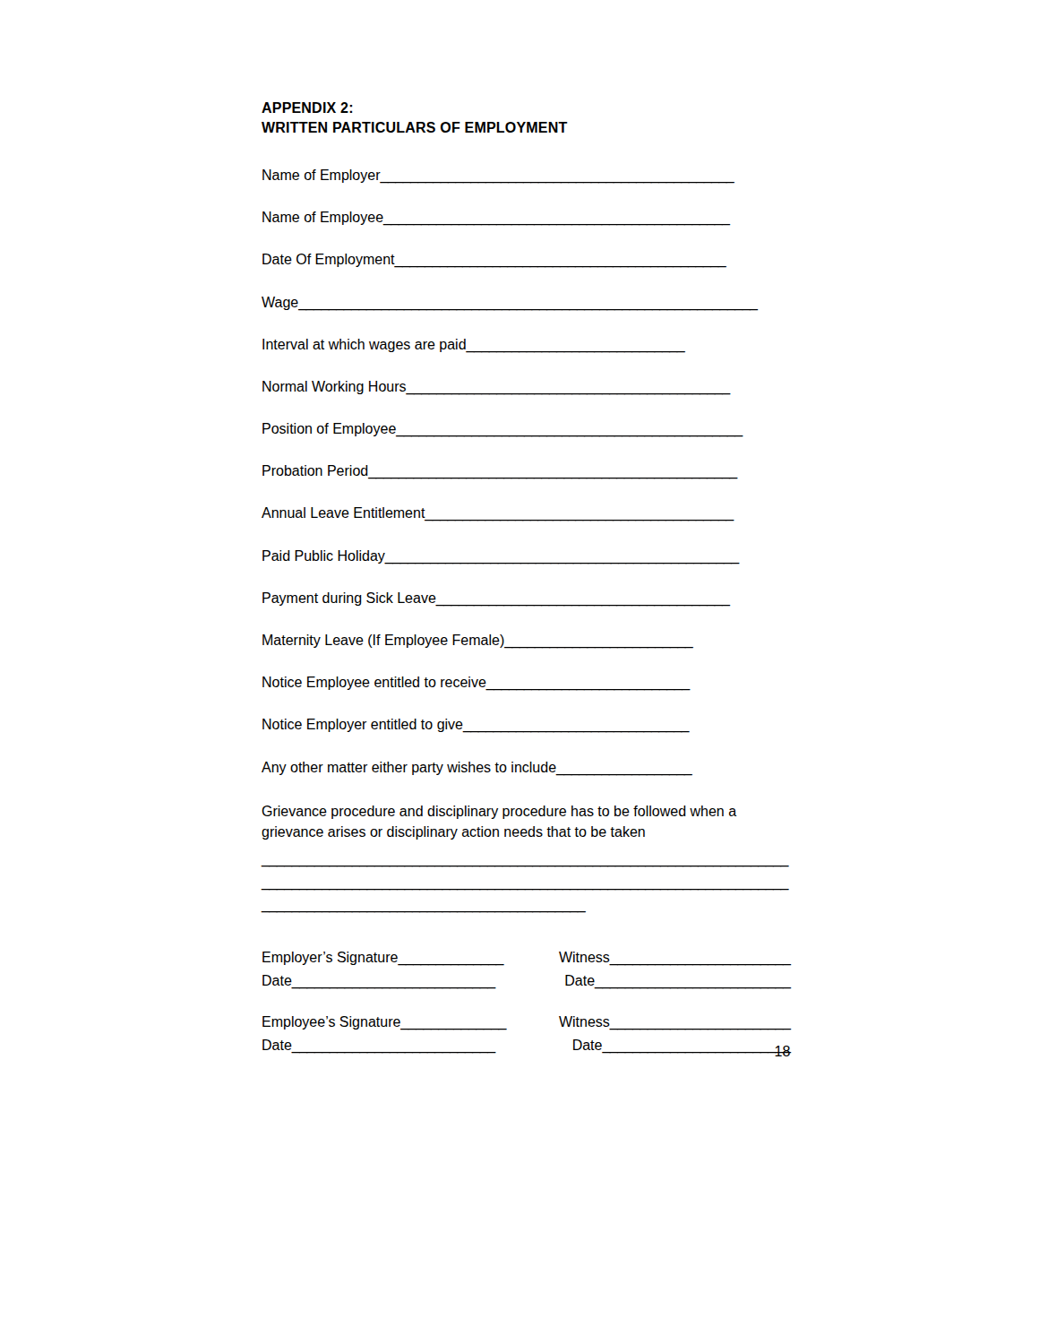APPENDIX 2:
WRITTEN PARTICULARS OF EMPLOYMENT
Name of Employer_______________________________________________
Name of Employee______________________________________________
Date Of Employment____________________________________________
Wage_____________________________________________________________
Interval at which wages are paid_____________________________
Normal Working Hours___________________________________________
Position of Employee______________________________________________
Probation Period_________________________________________________
Annual Leave Entitlement_________________________________________
Paid Public Holiday_______________________________________________
Payment during Sick Leave_______________________________________
Maternity Leave (If Employee Female)_________________________
Notice Employee entitled to receive___________________________
Notice Employer entitled to give______________________________
Any other matter either party wishes to include__________________
Grievance procedure and disciplinary procedure has to be followed when a grievance arises or disciplinary action needs that to be taken
_______________________________________________________________________________________________________________________________________________________________________________________
Employer’s Signature______________
Witness________________________
Date___________________________
Date__________________________
Employee’s Signature______________
Witness________________________
Date___________________________
Date_________________________
18